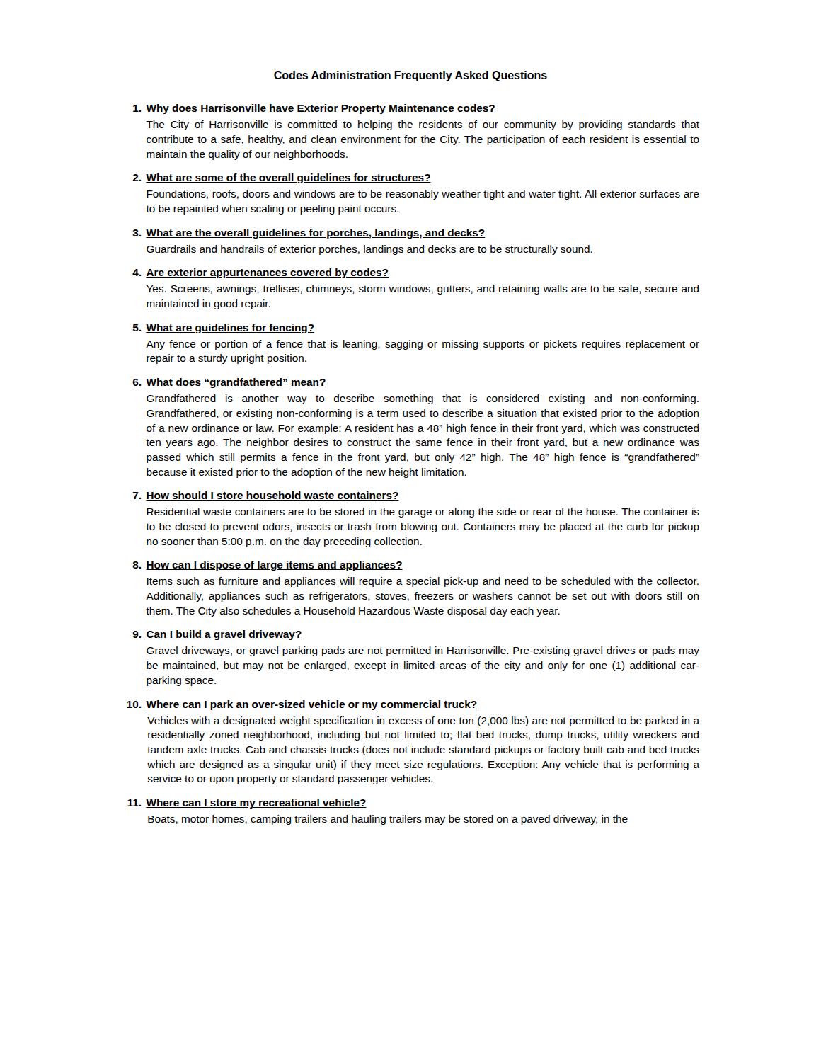Codes Administration Frequently Asked Questions
Why does Harrisonville have Exterior Property Maintenance codes?
The City of Harrisonville is committed to helping the residents of our community by providing standards that contribute to a safe, healthy, and clean environment for the City. The participation of each resident is essential to maintain the quality of our neighborhoods.
What are some of the overall guidelines for structures?
Foundations, roofs, doors and windows are to be reasonably weather tight and water tight. All exterior surfaces are to be repainted when scaling or peeling paint occurs.
What are the overall guidelines for porches, landings, and decks?
Guardrails and handrails of exterior porches, landings and decks are to be structurally sound.
Are exterior appurtenances covered by codes?
Yes. Screens, awnings, trellises, chimneys, storm windows, gutters, and retaining walls are to be safe, secure and maintained in good repair.
What are guidelines for fencing?
Any fence or portion of a fence that is leaning, sagging or missing supports or pickets requires replacement or repair to a sturdy upright position.
What does “grandfathered” mean?
Grandfathered is another way to describe something that is considered existing and non-conforming. Grandfathered, or existing non-conforming is a term used to describe a situation that existed prior to the adoption of a new ordinance or law. For example: A resident has a 48” high fence in their front yard, which was constructed ten years ago. The neighbor desires to construct the same fence in their front yard, but a new ordinance was passed which still permits a fence in the front yard, but only 42” high. The 48” high fence is “grandfathered” because it existed prior to the adoption of the new height limitation.
How should I store household waste containers?
Residential waste containers are to be stored in the garage or along the side or rear of the house. The container is to be closed to prevent odors, insects or trash from blowing out. Containers may be placed at the curb for pickup no sooner than 5:00 p.m. on the day preceding collection.
How can I dispose of large items and appliances?
Items such as furniture and appliances will require a special pick-up and need to be scheduled with the collector. Additionally, appliances such as refrigerators, stoves, freezers or washers cannot be set out with doors still on them. The City also schedules a Household Hazardous Waste disposal day each year.
Can I build a gravel driveway?
Gravel driveways, or gravel parking pads are not permitted in Harrisonville. Pre-existing gravel drives or pads may be maintained, but may not be enlarged, except in limited areas of the city and only for one (1) additional car-parking space.
Where can I park an over-sized vehicle or my commercial truck?
Vehicles with a designated weight specification in excess of one ton (2,000 lbs) are not permitted to be parked in a residentially zoned neighborhood, including but not limited to; flat bed trucks, dump trucks, utility wreckers and tandem axle trucks. Cab and chassis trucks (does not include standard pickups or factory built cab and bed trucks which are designed as a singular unit) if they meet size regulations. Exception: Any vehicle that is performing a service to or upon property or standard passenger vehicles.
Where can I store my recreational vehicle?
Boats, motor homes, camping trailers and hauling trailers may be stored on a paved driveway, in the